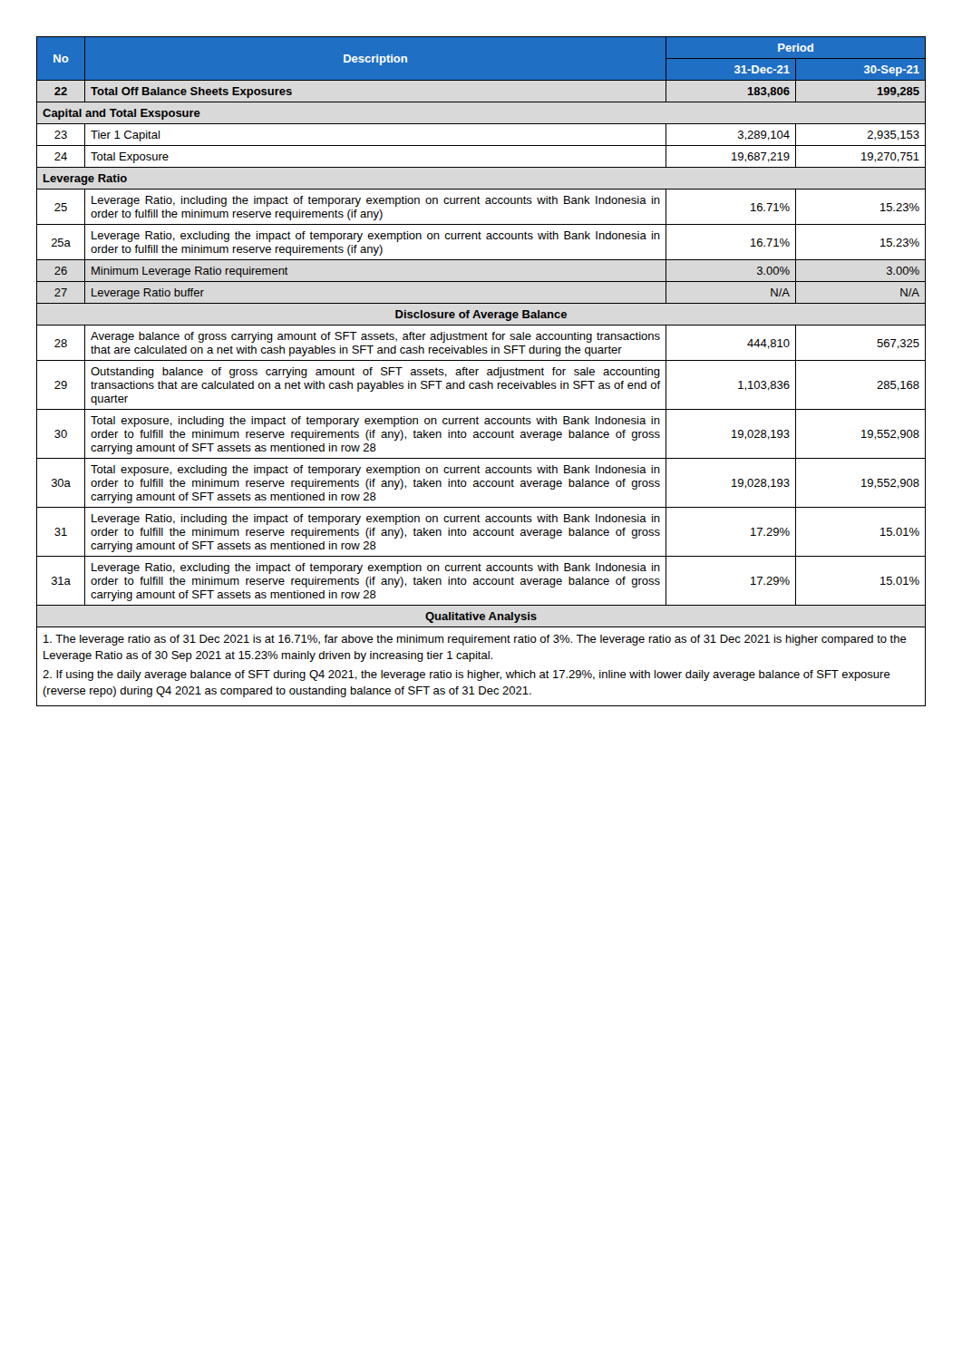| No | Description | Period |
| --- | --- | --- |
| 31-Dec-21 | 30-Sep-21 |
| 22 | Total Off Balance Sheets Exposures | 183,806 | 199,285 |
| Capital and Total Exsposure |
| 23 | Tier 1 Capital | 3,289,104 | 2,935,153 |
| 24 | Total Exposure | 19,687,219 | 19,270,751 |
| Leverage Ratio |
| 25 | Leverage Ratio, including the impact of temporary exemption on current accounts with Bank Indonesia in order to fulfill the minimum reserve requirements (if any) | 16.71% | 15.23% |
| 25a | Leverage Ratio, excluding the impact of temporary exemption on current accounts with Bank Indonesia in order to fulfill the minimum reserve requirements (if any) | 16.71% | 15.23% |
| 26 | Minimum Leverage Ratio requirement | 3.00% | 3.00% |
| 27 | Leverage Ratio buffer | N/A | N/A |
| Disclosure of Average Balance |
| 28 | Average balance of gross carrying amount of SFT assets, after adjustment for sale accounting transactions that are calculated on a net with cash payables in SFT and cash receivables in SFT during the quarter | 444,810 | 567,325 |
| 29 | Outstanding balance of gross carrying amount of SFT assets, after adjustment for sale accounting transactions that are calculated on a net with cash payables in SFT and cash receivables in SFT as of end of quarter | 1,103,836 | 285,168 |
| 30 | Total exposure, including the impact of temporary exemption on current accounts with Bank Indonesia in order to fulfill the minimum reserve requirements (if any), taken into account average balance of gross carrying amount of SFT assets as mentioned in row 28 | 19,028,193 | 19,552,908 |
| 30a | Total exposure, excluding the impact of temporary exemption on current accounts with Bank Indonesia in order to fulfill the minimum reserve requirements (if any), taken into account average balance of gross carrying amount of SFT assets as mentioned in row 28 | 19,028,193 | 19,552,908 |
| 31 | Leverage Ratio, including the impact of temporary exemption on current accounts with Bank Indonesia in order to fulfill the minimum reserve requirements (if any), taken into account average balance of gross carrying amount of SFT assets as mentioned in row 28 | 17.29% | 15.01% |
| 31a | Leverage Ratio, excluding the impact of temporary exemption on current accounts with Bank Indonesia in order to fulfill the minimum reserve requirements (if any), taken into account average balance of gross carrying amount of SFT assets as mentioned in row 28 | 17.29% | 15.01% |
| Qualitative Analysis |
| 1. The leverage ratio as of 31 Dec 2021 is at 16.71%, far above the minimum requirement ratio of 3%. The leverage ratio as of 31 Dec 2021 is higher compared to the Leverage Ratio as of 30 Sep 2021 at 15.23% mainly driven by increasing tier 1 capital. 2. If using the daily average balance of SFT during Q4 2021, the leverage ratio is higher, which at 17.29%, inline with lower daily average balance of SFT exposure (reverse repo) during Q4 2021 as compared to oustanding balance of SFT as of 31 Dec 2021. |